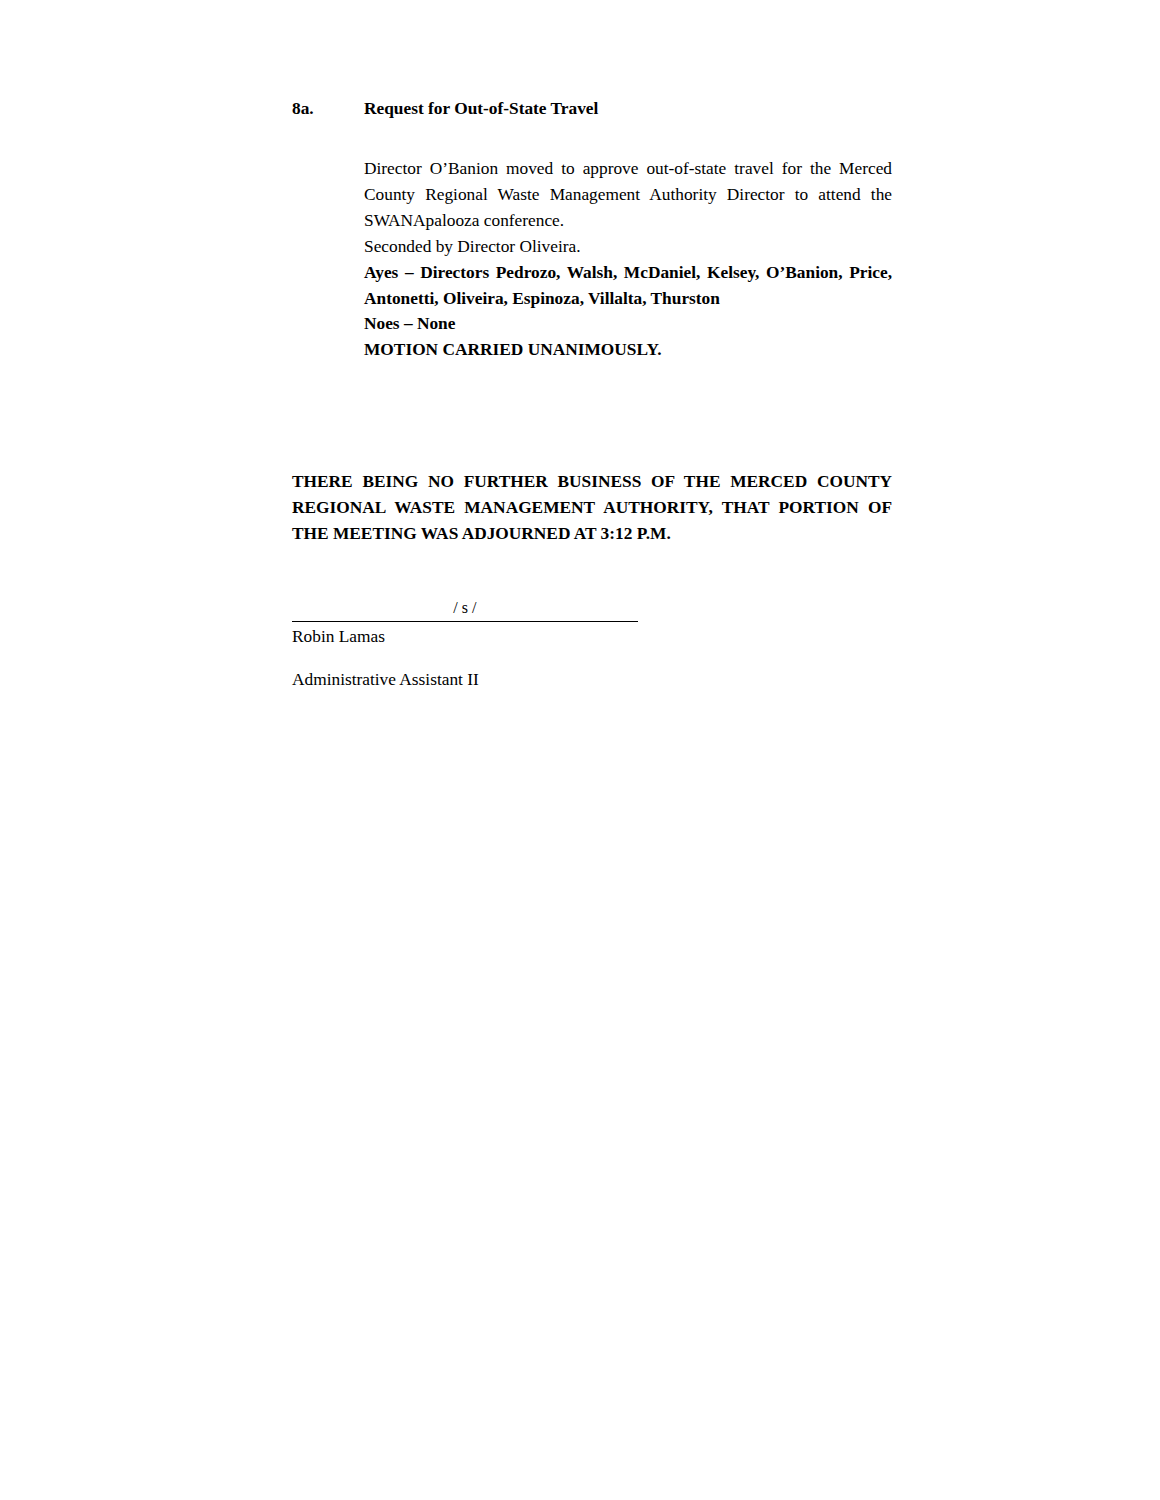8a.
Request for Out-of-State Travel
Director O’Banion moved to approve out-of-state travel for the Merced County Regional Waste Management Authority Director to attend the SWANApalooza conference.
Seconded by Director Oliveira.
Ayes – Directors Pedrozo, Walsh, McDaniel, Kelsey, O’Banion, Price, Antonetti, Oliveira, Espinoza, Villalta, Thurston
Noes – None
MOTION CARRIED UNANIMOUSLY.
THERE BEING NO FURTHER BUSINESS OF THE MERCED COUNTY REGIONAL WASTE MANAGEMENT AUTHORITY, THAT PORTION OF THE MEETING WAS ADJOURNED AT 3:12 P.M.
/ s /
Robin Lamas
Administrative Assistant II